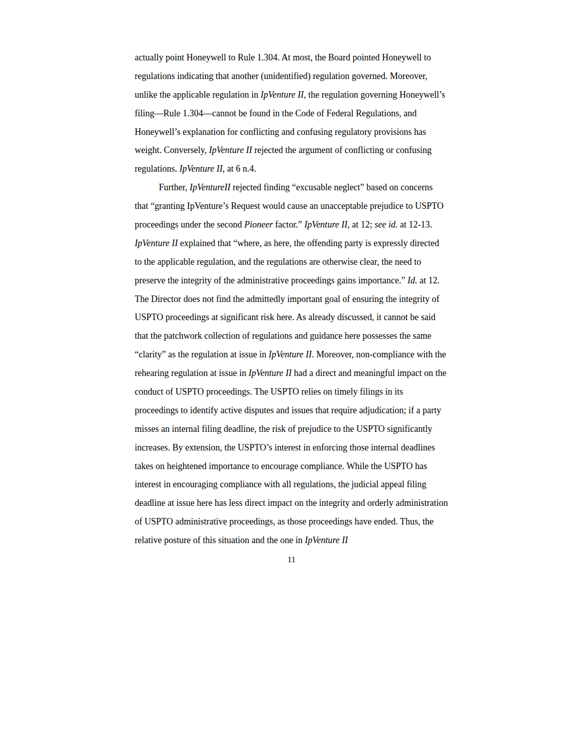actually point Honeywell to Rule 1.304. At most, the Board pointed Honeywell to regulations indicating that another (unidentified) regulation governed. Moreover, unlike the applicable regulation in IpVenture II, the regulation governing Honeywell’s filing—Rule 1.304—cannot be found in the Code of Federal Regulations, and Honeywell’s explanation for conflicting and confusing regulatory provisions has weight. Conversely, IpVenture II rejected the argument of conflicting or confusing regulations. IpVenture II, at 6 n.4.
Further, IpVentureII rejected finding “excusable neglect” based on concerns that “granting IpVenture’s Request would cause an unacceptable prejudice to USPTO proceedings under the second Pioneer factor.” IpVenture II, at 12; see id. at 12-13. IpVenture II explained that “where, as here, the offending party is expressly directed to the applicable regulation, and the regulations are otherwise clear, the need to preserve the integrity of the administrative proceedings gains importance.” Id. at 12. The Director does not find the admittedly important goal of ensuring the integrity of USPTO proceedings at significant risk here. As already discussed, it cannot be said that the patchwork collection of regulations and guidance here possesses the same “clarity” as the regulation at issue in IpVenture II. Moreover, non-compliance with the rehearing regulation at issue in IpVenture II had a direct and meaningful impact on the conduct of USPTO proceedings. The USPTO relies on timely filings in its proceedings to identify active disputes and issues that require adjudication; if a party misses an internal filing deadline, the risk of prejudice to the USPTO significantly increases. By extension, the USPTO’s interest in enforcing those internal deadlines takes on heightened importance to encourage compliance. While the USPTO has interest in encouraging compliance with all regulations, the judicial appeal filing deadline at issue here has less direct impact on the integrity and orderly administration of USPTO administrative proceedings, as those proceedings have ended. Thus, the relative posture of this situation and the one in IpVenture II
11